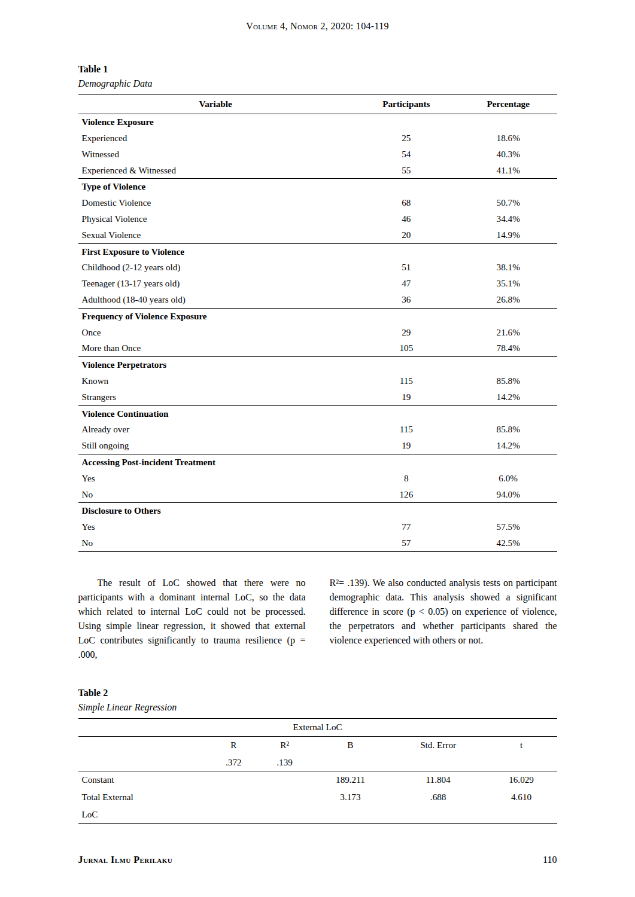Volume 4, Nomor 2, 2020: 104-119
Table 1
Demographic Data
| Variable | Participants | Percentage |
| --- | --- | --- |
| Violence Exposure | | |
| Experienced | 25 | 18.6% |
| Witnessed | 54 | 40.3% |
| Experienced & Witnessed | 55 | 41.1% |
| Type of Violence | | |
| Domestic Violence | 68 | 50.7% |
| Physical Violence | 46 | 34.4% |
| Sexual Violence | 20 | 14.9% |
| First Exposure to Violence | | |
| Childhood (2-12 years old) | 51 | 38.1% |
| Teenager (13-17 years old) | 47 | 35.1% |
| Adulthood (18-40 years old) | 36 | 26.8% |
| Frequency of Violence Exposure | | |
| Once | 29 | 21.6% |
| More than Once | 105 | 78.4% |
| Violence Perpetrators | | |
| Known | 115 | 85.8% |
| Strangers | 19 | 14.2% |
| Violence Continuation | | |
| Already over | 115 | 85.8% |
| Still ongoing | 19 | 14.2% |
| Accessing Post-incident Treatment | | |
| Yes | 8 | 6.0% |
| No | 126 | 94.0% |
| Disclosure to Others | | |
| Yes | 77 | 57.5% |
| No | 57 | 42.5% |
The result of LoC showed that there were no participants with a dominant internal LoC, so the data which related to internal LoC could not be processed. Using simple linear regression, it showed that external LoC contributes significantly to trauma resilience (p = .000,
R²= .139). We also conducted analysis tests on participant demographic data. This analysis showed a significant difference in score (p < 0.05) on experience of violence, the perpetrators and whether participants shared the violence experienced with others or not.
Table 2
Simple Linear Regression
| External LoC |
| | R | R² | B | Std. Error | t |
| | .372 | .139 | | | |
| Constant | | | 189.211 | 11.804 | 16.029 |
| Total External | | | 3.173 | .688 | 4.610 |
| LoC | | | | | |
Jurnal Ilmu Perilaku
110